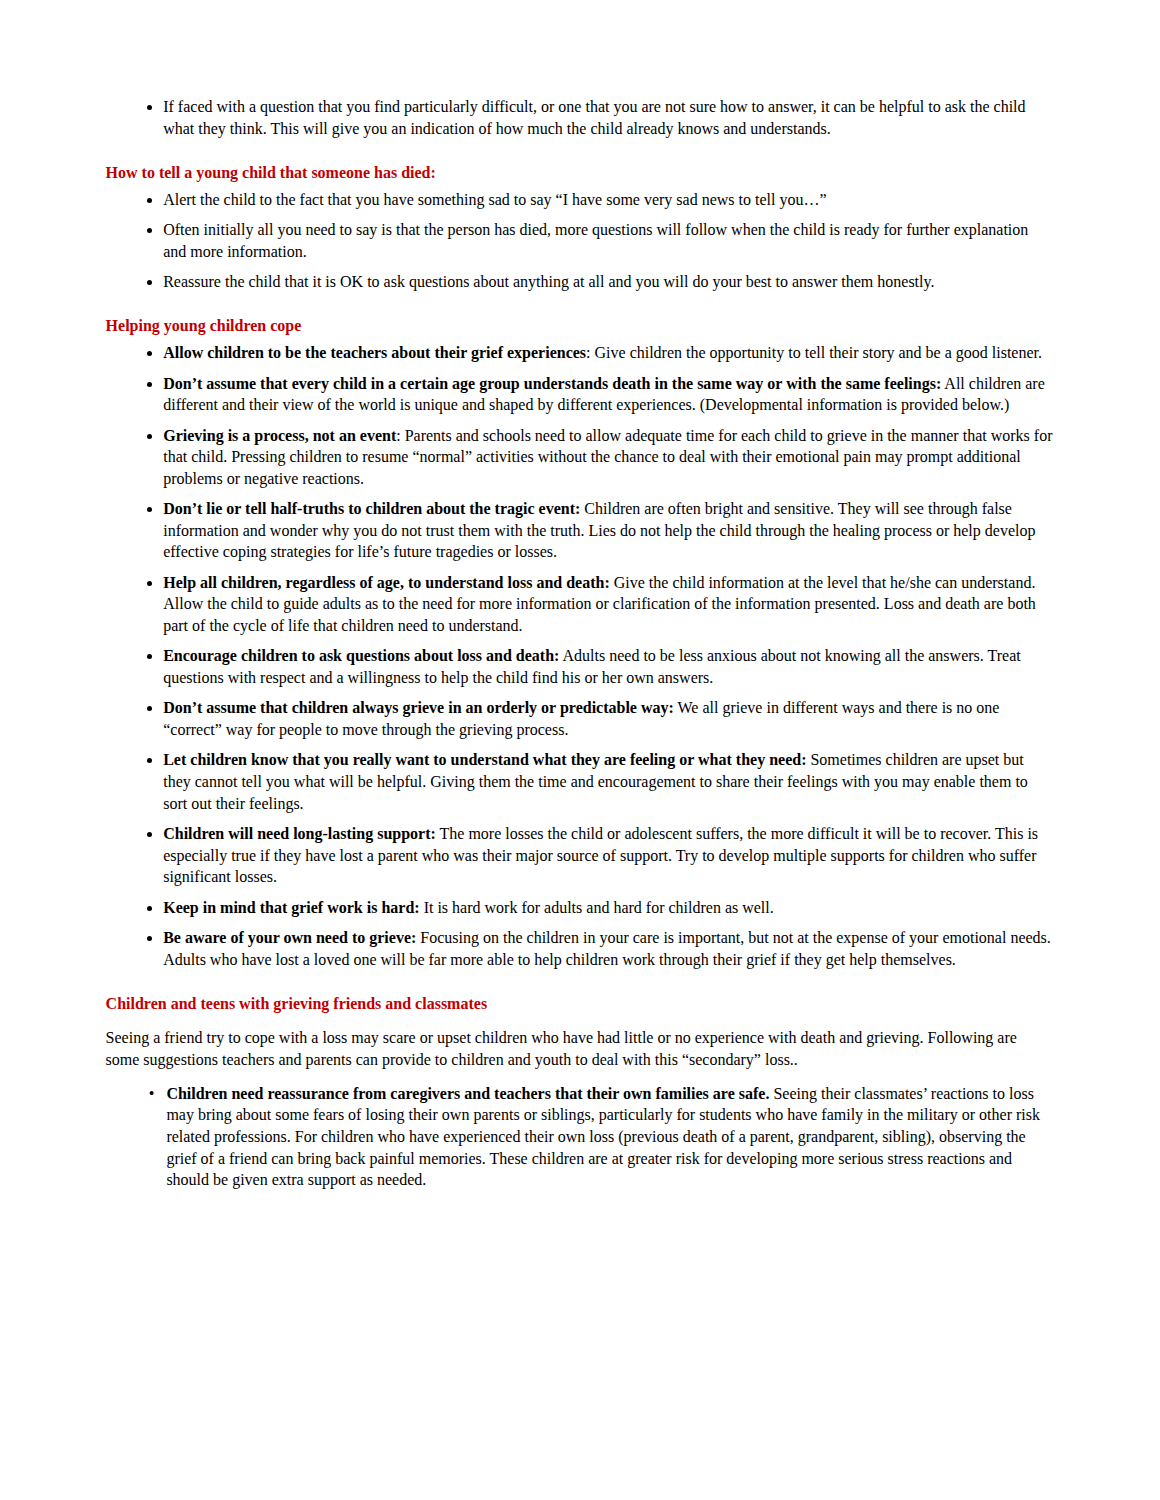If faced with a question that you find particularly difficult, or one that you are not sure how to answer, it can be helpful to ask the child what they think. This will give you an indication of how much the child already knows and understands.
How to tell a young child that someone has died:
Alert the child to the fact that you have something sad to say “I have some very sad news to tell you…”
Often initially all you need to say is that the person has died, more questions will follow when the child is ready for further explanation and more information.
Reassure the child that it is OK to ask questions about anything at all and you will do your best to answer them honestly.
Helping young children cope
Allow children to be the teachers about their grief experiences: Give children the opportunity to tell their story and be a good listener.
Don’t assume that every child in a certain age group understands death in the same way or with the same feelings: All children are different and their view of the world is unique and shaped by different experiences. (Developmental information is provided below.)
Grieving is a process, not an event: Parents and schools need to allow adequate time for each child to grieve in the manner that works for that child. Pressing children to resume “normal” activities without the chance to deal with their emotional pain may prompt additional problems or negative reactions.
Don’t lie or tell half-truths to children about the tragic event: Children are often bright and sensitive. They will see through false information and wonder why you do not trust them with the truth. Lies do not help the child through the healing process or help develop effective coping strategies for life’s future tragedies or losses.
Help all children, regardless of age, to understand loss and death: Give the child information at the level that he/she can understand. Allow the child to guide adults as to the need for more information or clarification of the information presented. Loss and death are both part of the cycle of life that children need to understand.
Encourage children to ask questions about loss and death: Adults need to be less anxious about not knowing all the answers. Treat questions with respect and a willingness to help the child find his or her own answers.
Don’t assume that children always grieve in an orderly or predictable way: We all grieve in different ways and there is no one “correct” way for people to move through the grieving process.
Let children know that you really want to understand what they are feeling or what they need: Sometimes children are upset but they cannot tell you what will be helpful. Giving them the time and encouragement to share their feelings with you may enable them to sort out their feelings.
Children will need long-lasting support: The more losses the child or adolescent suffers, the more difficult it will be to recover. This is especially true if they have lost a parent who was their major source of support. Try to develop multiple supports for children who suffer significant losses.
Keep in mind that grief work is hard: It is hard work for adults and hard for children as well.
Be aware of your own need to grieve: Focusing on the children in your care is important, but not at the expense of your emotional needs. Adults who have lost a loved one will be far more able to help children work through their grief if they get help themselves.
Children and teens with grieving friends and classmates
Seeing a friend try to cope with a loss may scare or upset children who have had little or no experience with death and grieving. Following are some suggestions teachers and parents can provide to children and youth to deal with this “secondary” loss..
Children need reassurance from caregivers and teachers that their own families are safe. Seeing their classmates’ reactions to loss may bring about some fears of losing their own parents or siblings, particularly for students who have family in the military or other risk related professions. For children who have experienced their own loss (previous death of a parent, grandparent, sibling), observing the grief of a friend can bring back painful memories. These children are at greater risk for developing more serious stress reactions and should be given extra support as needed.